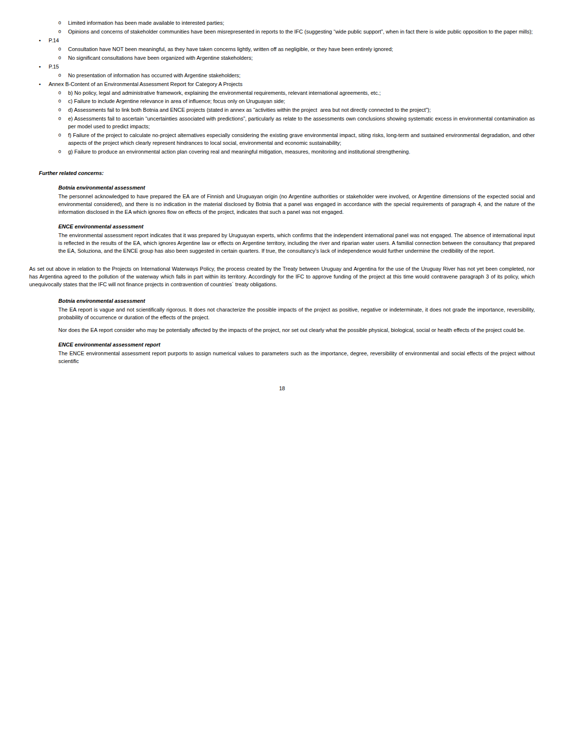Limited information has been made available to interested parties;
Opinions and concerns of stakeholder communities have been misrepresented in reports to the IFC (suggesting “wide public support”, when in fact there is wide public opposition to the paper mills);
P.14
Consultation have NOT been meaningful, as they have taken concerns lightly, written off as negligible, or they have been entirely ignored;
No significant consultations have been organized with Argentine stakeholders;
P.15
No presentation of information has occurred with Argentine stakeholders;
Annex B-Content of an Environmental Assessment Report for Category A Projects
b) No policy, legal and administrative framework, explaining the environmental requirements, relevant international agreements, etc.;
c) Failure to include Argentine relevance in area of influence; focus only on Uruguayan side;
d) Assessments fail to link both Botnia and ENCE projects (stated in annex as “activities within the project area but not directly connected to the project”);
e) Assessments fail to ascertain “uncertainties associated with predictions”, particularly as relate to the assessments own conclusions showing systematic excess in environmental contamination as per model used to predict impacts;
f) Failure of the project to calculate no-project alternatives especially considering the existing grave environmental impact, siting risks, long-term and sustained environmental degradation, and other aspects of the project which clearly represent hindrances to local social, environmental and economic sustainability;
g) Failure to produce an environmental action plan covering real and meaningful mitigation, measures, monitoring and institutional strengthening.
Further related concerns:
Botnia environmental assessment
The personnel acknowledged to have prepared the EA are of Finnish and Uruguayan origin (no Argentine authorities or stakeholder were involved, or Argentine dimensions of the expected social and environmental considered), and there is no indication in the material disclosed by Botnia that a panel was engaged in accordance with the special requirements of paragraph 4, and the nature of the information disclosed in the EA which ignores flow on effects of the project, indicates that such a panel was not engaged.
ENCE environmental assessment
The environmental assessment report indicates that it was prepared by Uruguayan experts, which confirms that the independent international panel was not engaged. The absence of international input is reflected in the results of the EA, which ignores Argentine law or effects on Argentine territory, including the river and riparian water users. A familial connection between the consultancy that prepared the EA, Soluziona, and the ENCE group has also been suggested in certain quarters. If true, the consultancy’s lack of independence would further undermine the credibility of the report.
As set out above in relation to the Projects on International Waterways Policy, the process created by the Treaty between Uruguay and Argentina for the use of the Uruguay River has not yet been completed, nor has Argentina agreed to the pollution of the waterway which falls in part within its territory. Accordingly for the IFC to approve funding of the project at this time would contravene paragraph 3 of its policy, which unequivocally states that the IFC will not finance projects in contravention of countries´ treaty obligations.
Botnia environmental assessment
The EA report is vague and not scientifically rigorous. It does not characterize the possible impacts of the project as positive, negative or indeterminate, it does not grade the importance, reversibility, probability of occurrence or duration of the effects of the project.
Nor does the EA report consider who may be potentially affected by the impacts of the project, nor set out clearly what the possible physical, biological, social or health effects of the project could be.
ENCE environmental assessment report
The ENCE environmental assessment report purports to assign numerical values to parameters such as the importance, degree, reversibility of environmental and social effects of the project without scientific
18